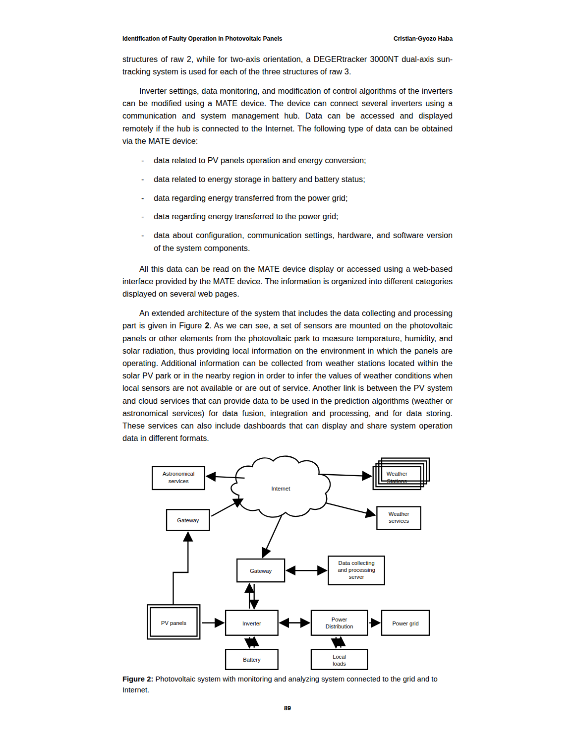Identification of Faulty Operation in Photovoltaic Panels
Cristian-Gyozo Haba
structures of raw 2, while for two-axis orientation, a DEGERtracker 3000NT dual-axis sun-tracking system is used for each of the three structures of raw 3.
Inverter settings, data monitoring, and modification of control algorithms of the inverters can be modified using a MATE device. The device can connect several inverters using a communication and system management hub. Data can be accessed and displayed remotely if the hub is connected to the Internet. The following type of data can be obtained via the MATE device:
data related to PV panels operation and energy conversion;
data related to energy storage in battery and battery status;
data regarding energy transferred from the power grid;
data regarding energy transferred to the power grid;
data about configuration, communication settings, hardware, and software version of the system components.
All this data can be read on the MATE device display or accessed using a web-based interface provided by the MATE device. The information is organized into different categories displayed on several web pages.
An extended architecture of the system that includes the data collecting and processing part is given in Figure 2. As we can see, a set of sensors are mounted on the photovoltaic panels or other elements from the photovoltaic park to measure temperature, humidity, and solar radiation, thus providing local information on the environment in which the panels are operating. Additional information can be collected from weather stations located within the solar PV park or in the nearby region in order to infer the values of weather conditions when local sensors are not available or are out of service. Another link is between the PV system and cloud services that can provide data to be used in the prediction algorithms (weather or astronomical services) for data fusion, integration and processing, and for data storing. These services can also include dashboards that can display and share system operation data in different formats.
Astronomical services Internet Weather Stations Gateway Weather services Gateway Data collecting and processing server PV panels Inverter Power Distribution Power grid Battery Local loads
Figure 2: Photovoltaic system with monitoring and analyzing system connected to the grid and to Internet.
89